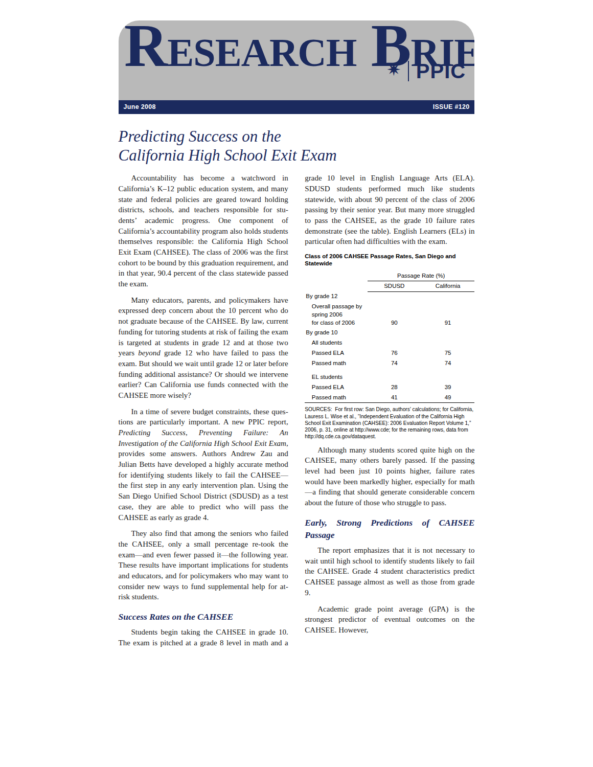RESEARCH BRIEF
✷ PPIC
June 2008 ISSUE #120
Predicting Success on the
California High School Exit Exam
Accountability has become a watchword in California’s K–12 public education system, and many state and federal policies are geared toward holding districts, schools, and teachers responsible for students’ academic progress. One component of California’s accountability program also holds students themselves responsible: the California High School Exit Exam (CAHSEE). The class of 2006 was the first cohort to be bound by this graduation requirement, and in that year, 90.4 percent of the class statewide passed the exam.
Many educators, parents, and policymakers have expressed deep concern about the 10 percent who do not graduate because of the CAHSEE. By law, current funding for tutoring students at risk of failing the exam is targeted at students in grade 12 and at those two years beyond grade 12 who have failed to pass the exam. But should we wait until grade 12 or later before funding additional assistance? Or should we intervene earlier? Can California use funds connected with the CAHSEE more wisely?
In a time of severe budget constraints, these questions are particularly important. A new PPIC report, Predicting Success, Preventing Failure: An Investigation of the California High School Exit Exam, provides some answers. Authors Andrew Zau and Julian Betts have developed a highly accurate method for identifying students likely to fail the CAHSEE—the first step in any early intervention plan. Using the San Diego Unified School District (SDUSD) as a test case, they are able to predict who will pass the CAHSEE as early as grade 4.
They also find that among the seniors who failed the CAHSEE, only a small percentage re-took the exam—and even fewer passed it—the following year. These results have important implications for students and educators, and for policymakers who may want to consider new ways to fund supplemental help for at-risk students.
Success Rates on the CAHSEE
Students begin taking the CAHSEE in grade 10. The exam is pitched at a grade 8 level in math and a grade 10 level in English Language Arts (ELA). SDUSD students performed much like students statewide, with about 90 percent of the class of 2006 passing by their senior year. But many more struggled to pass the CAHSEE, as the grade 10 failure rates demonstrate (see the table). English Learners (ELs) in particular often had difficulties with the exam.
Class of 2006 CAHSEE Passage Rates, San Diego and Statewide
| | Passage Rate (%) |
| | SDUSD | California |
| By grade 12 | | |
| Overall passage by spring 2006 for class of 2006 | 90 | 91 |
| By grade 10 | | |
| All students | | |
| Passed ELA | 76 | 75 |
| Passed math | 74 | 74 |
| EL students | | |
| Passed ELA | 28 | 39 |
| Passed math | 41 | 49 |
SOURCES: For first row: San Diego, authors’ calculations; for California, Lauress L. Wise et al., “Independent Evaluation of the California High School Exit Examination (CAHSEE): 2006 Evaluation Report Volume 1,” 2006, p. 31, online at http://www.cde; for the remaining rows, data from http://dq.cde.ca.gov/dataquest.
Although many students scored quite high on the CAHSEE, many others barely passed. If the passing level had been just 10 points higher, failure rates would have been markedly higher, especially for math—a finding that should generate considerable concern about the future of those who struggle to pass.
Early, Strong Predictions of CAHSEE Passage
The report emphasizes that it is not necessary to wait until high school to identify students likely to fail the CAHSEE. Grade 4 student characteristics predict CAHSEE passage almost as well as those from grade 9.
Academic grade point average (GPA) is the strongest predictor of eventual outcomes on the CAHSEE. However,